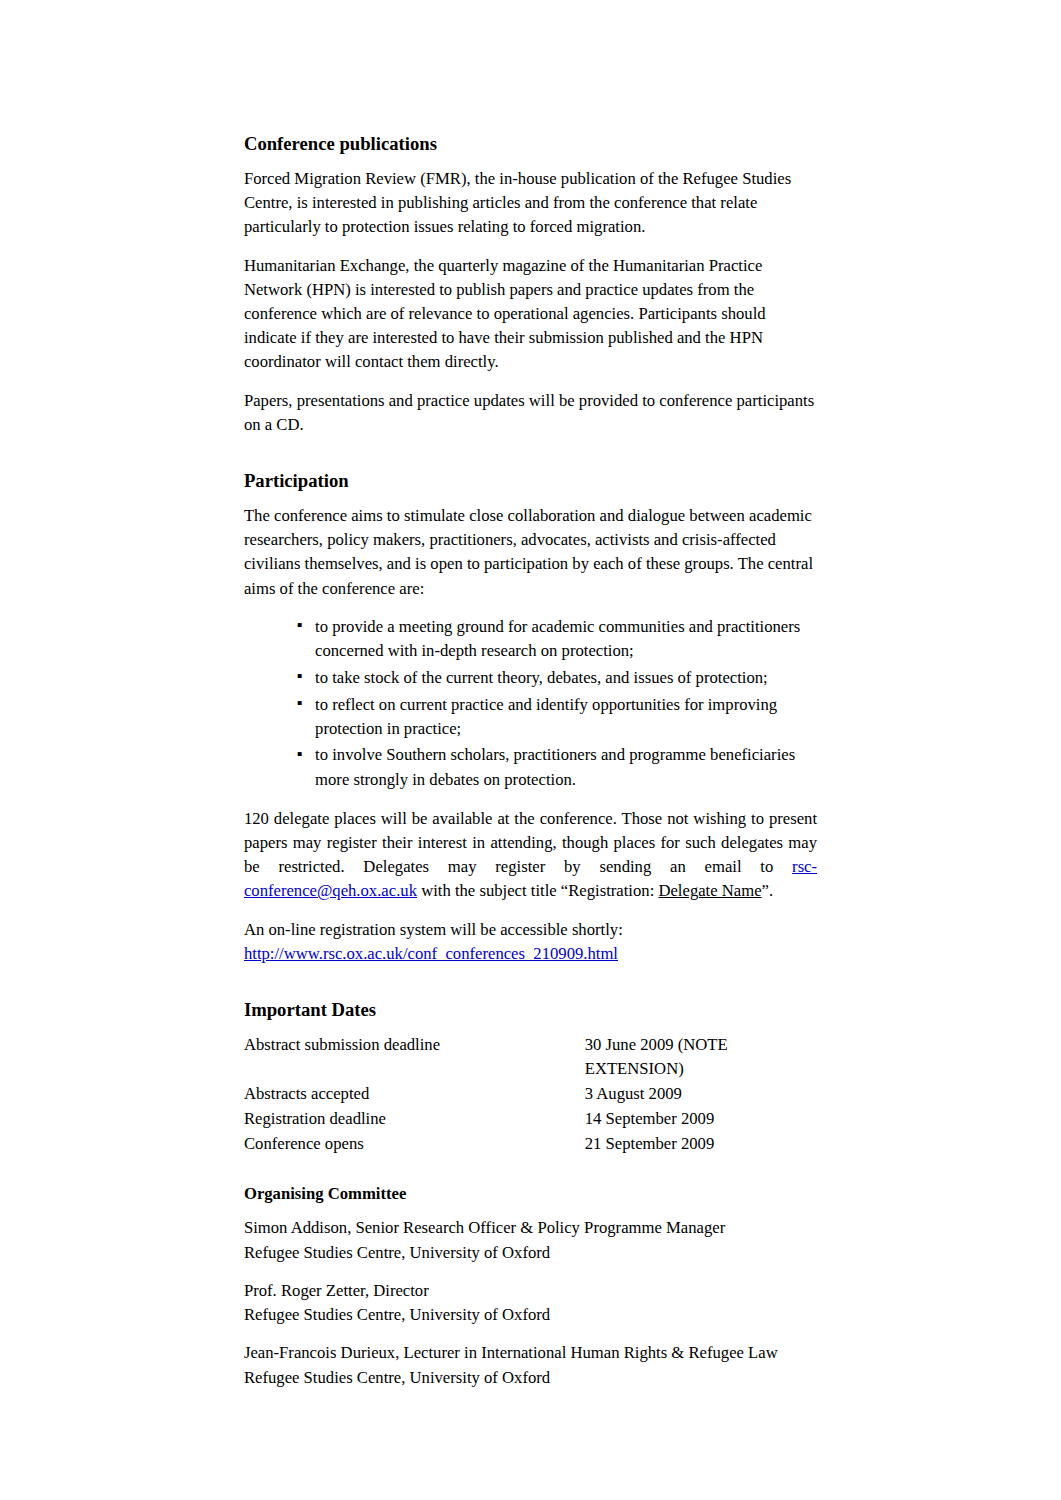Conference publications
Forced Migration Review (FMR), the in-house publication of the Refugee Studies Centre, is interested in publishing articles and from the conference that relate particularly to protection issues relating to forced migration.
Humanitarian Exchange, the quarterly magazine of the Humanitarian Practice Network (HPN) is interested to publish papers and practice updates from the conference which are of relevance to operational agencies. Participants should indicate if they are interested to have their submission published and the HPN coordinator will contact them directly.
Papers, presentations and practice updates will be provided to conference participants on a CD.
Participation
The conference aims to stimulate close collaboration and dialogue between academic researchers, policy makers, practitioners, advocates, activists and crisis-affected civilians themselves, and is open to participation by each of these groups. The central aims of the conference are:
to provide a meeting ground for academic communities and practitioners concerned with in-depth research on protection;
to take stock of the current theory, debates, and issues of protection;
to reflect on current practice and identify opportunities for improving protection in practice;
to involve Southern scholars, practitioners and programme beneficiaries more strongly in debates on protection.
120 delegate places will be available at the conference. Those not wishing to present papers may register their interest in attending, though places for such delegates may be restricted. Delegates may register by sending an email to rsc-conference@qeh.ox.ac.uk with the subject title “Registration: Delegate Name”.
An on-line registration system will be accessible shortly:
http://www.rsc.ox.ac.uk/conf_conferences_210909.html
Important Dates
| Abstract submission deadline | 30 June 2009 (NOTE EXTENSION) |
| Abstracts accepted | 3 August 2009 |
| Registration deadline | 14 September 2009 |
| Conference opens | 21 September 2009 |
Organising Committee
Simon Addison, Senior Research Officer & Policy Programme Manager
Refugee Studies Centre, University of Oxford
Prof. Roger Zetter, Director
Refugee Studies Centre, University of Oxford
Jean-Francois Durieux, Lecturer in International Human Rights & Refugee Law
Refugee Studies Centre, University of Oxford